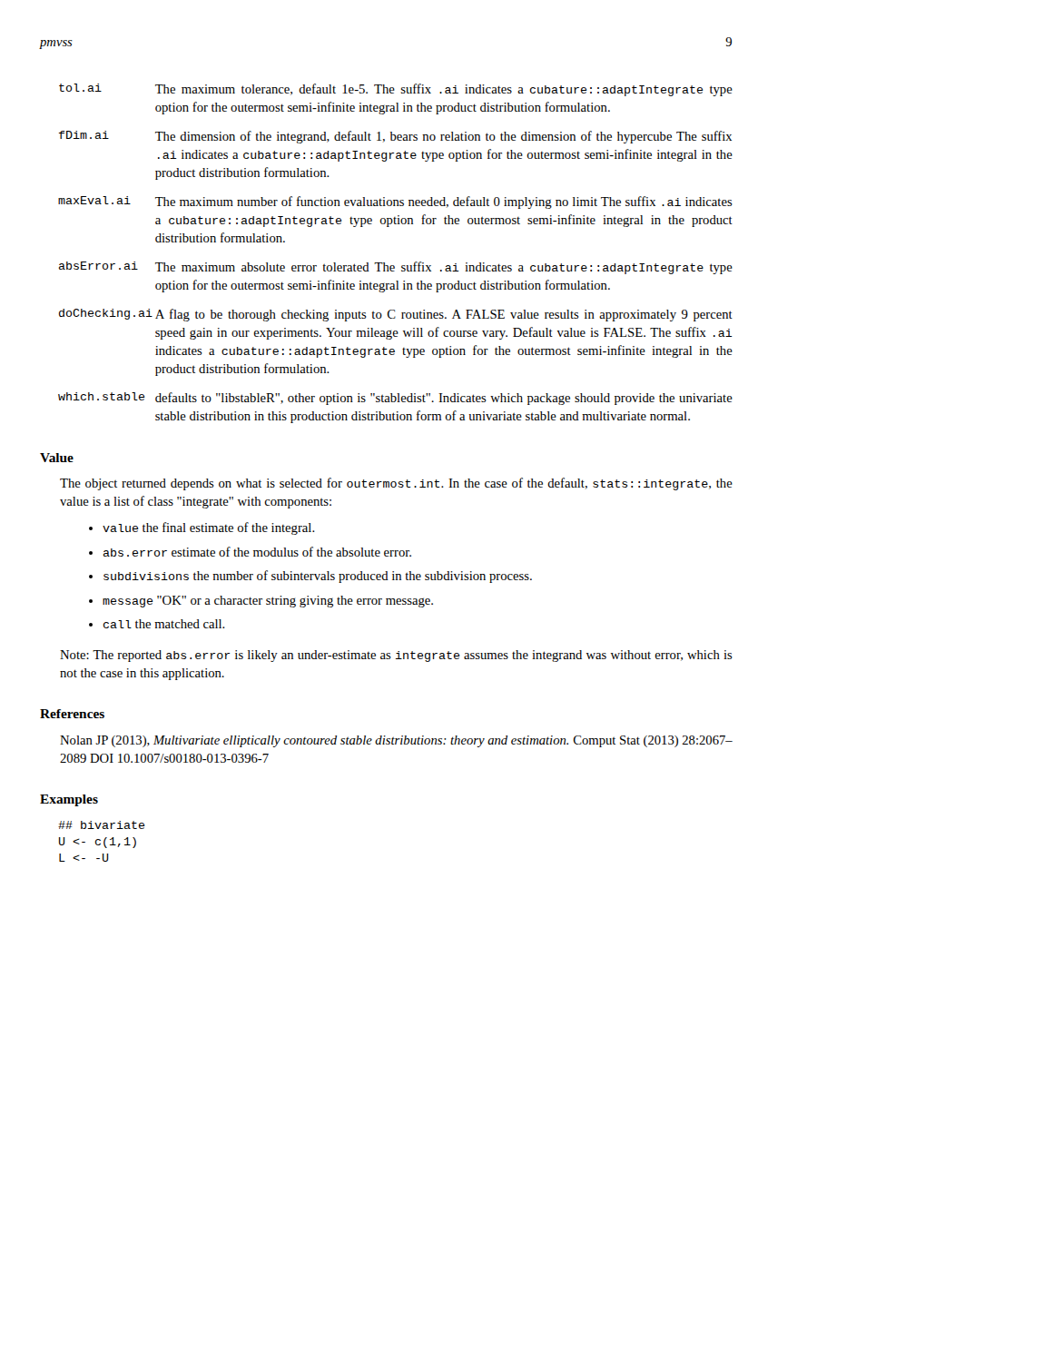pmvss 9
tol.ai
The maximum tolerance, default 1e-5. The suffix .ai indicates a cubature::adaptIntegrate type option for the outermost semi-infinite integral in the product distribution formulation.
fDim.ai
The dimension of the integrand, default 1, bears no relation to the dimension of the hypercube The suffix .ai indicates a cubature::adaptIntegrate type option for the outermost semi-infinite integral in the product distribution formulation.
maxEval.ai
The maximum number of function evaluations needed, default 0 implying no limit The suffix .ai indicates a cubature::adaptIntegrate type option for the outermost semi-infinite integral in the product distribution formulation.
absError.ai
The maximum absolute error tolerated The suffix .ai indicates a cubature::adaptIntegrate type option for the outermost semi-infinite integral in the product distribution formulation.
doChecking.ai
A flag to be thorough checking inputs to C routines. A FALSE value results in approximately 9 percent speed gain in our experiments. Your mileage will of course vary. Default value is FALSE. The suffix .ai indicates a cubature::adaptIntegrate type option for the outermost semi-infinite integral in the product distribution formulation.
which.stable
defaults to "libstableR", other option is "stabledist". Indicates which package should provide the univariate stable distribution in this production distribution form of a univariate stable and multivariate normal.
Value
The object returned depends on what is selected for outermost.int. In the case of the default, stats::integrate, the value is a list of class "integrate" with components:
value the final estimate of the integral.
abs.error estimate of the modulus of the absolute error.
subdivisions the number of subintervals produced in the subdivision process.
message "OK" or a character string giving the error message.
call the matched call.
Note: The reported abs.error is likely an under-estimate as integrate assumes the integrand was without error, which is not the case in this application.
References
Nolan JP (2013), Multivariate elliptically contoured stable distributions: theory and estimation. Comput Stat (2013) 28:2067–2089 DOI 10.1007/s00180-013-0396-7
Examples
## bivariate
U <- c(1,1)
L <- -U